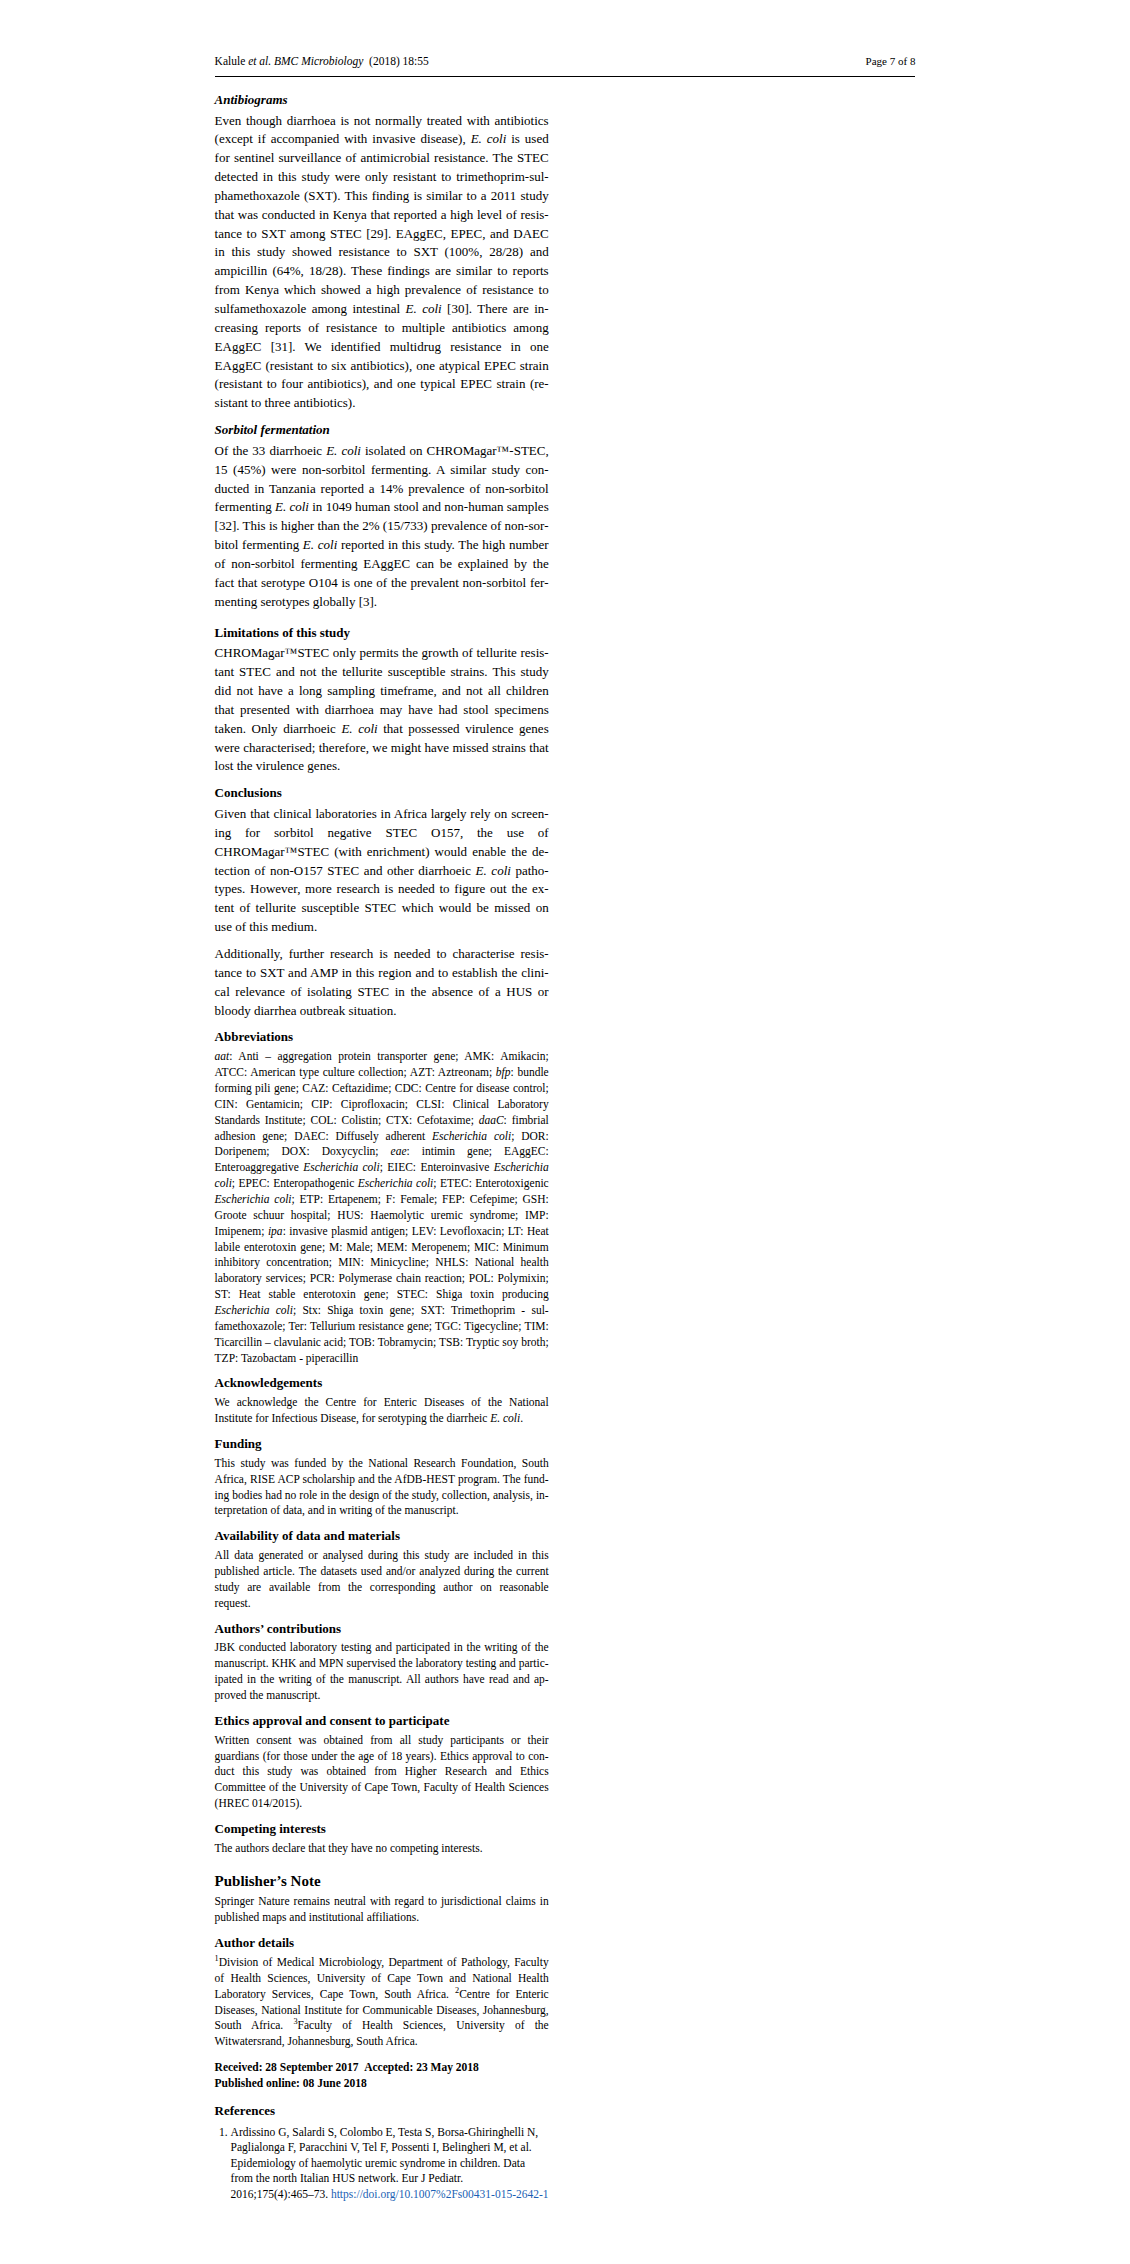Kalule et al. BMC Microbiology (2018) 18:55
Page 7 of 8
Antibiograms
Even though diarrhoea is not normally treated with antibiotics (except if accompanied with invasive disease), E. coli is used for sentinel surveillance of antimicrobial resistance. The STEC detected in this study were only resistant to trimethoprim-sulphamethoxazole (SXT). This finding is similar to a 2011 study that was conducted in Kenya that reported a high level of resistance to SXT among STEC [29]. EAggEC, EPEC, and DAEC in this study showed resistance to SXT (100%, 28/28) and ampicillin (64%, 18/28). These findings are similar to reports from Kenya which showed a high prevalence of resistance to sulfamethoxazole among intestinal E. coli [30]. There are increasing reports of resistance to multiple antibiotics among EAggEC [31]. We identified multidrug resistance in one EAggEC (resistant to six antibiotics), one atypical EPEC strain (resistant to four antibiotics), and one typical EPEC strain (resistant to three antibiotics).
Sorbitol fermentation
Of the 33 diarrhoeic E. coli isolated on CHROMagar™-STEC, 15 (45%) were non-sorbitol fermenting. A similar study conducted in Tanzania reported a 14% prevalence of non-sorbitol fermenting E. coli in 1049 human stool and non-human samples [32]. This is higher than the 2% (15/733) prevalence of non-sorbitol fermenting E. coli reported in this study. The high number of non-sorbitol fermenting EAggEC can be explained by the fact that serotype O104 is one of the prevalent non-sorbitol fermenting serotypes globally [3].
Limitations of this study
CHROMagar™STEC only permits the growth of tellurite resistant STEC and not the tellurite susceptible strains. This study did not have a long sampling timeframe, and not all children that presented with diarrhoea may have had stool specimens taken. Only diarrhoeic E. coli that possessed virulence genes were characterised; therefore, we might have missed strains that lost the virulence genes.
Conclusions
Given that clinical laboratories in Africa largely rely on screening for sorbitol negative STEC O157, the use of CHROMagar™STEC (with enrichment) would enable the detection of non-O157 STEC and other diarrhoeic E. coli pathotypes. However, more research is needed to figure out the extent of tellurite susceptible STEC which would be missed on use of this medium.
Additionally, further research is needed to characterise resistance to SXT and AMP in this region and to establish the clinical relevance of isolating STEC in the absence of a HUS or bloody diarrhea outbreak situation.
Abbreviations
aat: Anti – aggregation protein transporter gene; AMK: Amikacin; ATCC: American type culture collection; AZT: Aztreonam; bfp: bundle forming pili gene; CAZ: Ceftazidime; CDC: Centre for disease control; CIN: Gentamicin; CIP: Ciprofloxacin; CLSI: Clinical Laboratory Standards Institute; COL: Colistin; CTX: Cefotaxime; daaC: fimbrial adhesion gene; DAEC: Diffusely adherent Escherichia coli; DOR: Doripenem; DOX: Doxycyclin; eae: intimin gene; EAggEC: Enteroaggregative Escherichia coli; EIEC: Enteroinvasive Escherichia coli; EPEC: Enteropathogenic Escherichia coli; ETEC: Enterotoxigenic Escherichia coli; ETP: Ertapenem; F: Female; FEP: Cefepime; GSH: Groote schuur hospital; HUS: Haemolytic uremic syndrome; IMP: Imipenem; ipa: invasive plasmid antigen; LEV: Levofloxacin; LT: Heat labile enterotoxin gene; M: Male; MEM: Meropenem; MIC: Minimum inhibitory concentration; MIN: Minicycline; NHLS: National health laboratory services; PCR: Polymerase chain reaction; POL: Polymixin; ST: Heat stable enterotoxin gene; STEC: Shiga toxin producing Escherichia coli; Stx: Shiga toxin gene; SXT: Trimethoprim - sulfamethoxazole; Ter: Tellurium resistance gene; TGC: Tigecycline; TIM: Ticarcillin – clavulanic acid; TOB: Tobramycin; TSB: Tryptic soy broth; TZP: Tazobactam - piperacillin
Acknowledgements
We acknowledge the Centre for Enteric Diseases of the National Institute for Infectious Disease, for serotyping the diarrheic E. coli.
Funding
This study was funded by the National Research Foundation, South Africa, RISE ACP scholarship and the AfDB-HEST program. The funding bodies had no role in the design of the study, collection, analysis, interpretation of data, and in writing of the manuscript.
Availability of data and materials
All data generated or analysed during this study are included in this published article. The datasets used and/or analyzed during the current study are available from the corresponding author on reasonable request.
Authors’ contributions
JBK conducted laboratory testing and participated in the writing of the manuscript. KHK and MPN supervised the laboratory testing and participated in the writing of the manuscript. All authors have read and approved the manuscript.
Ethics approval and consent to participate
Written consent was obtained from all study participants or their guardians (for those under the age of 18 years). Ethics approval to conduct this study was obtained from Higher Research and Ethics Committee of the University of Cape Town, Faculty of Health Sciences (HREC 014/2015).
Competing interests
The authors declare that they have no competing interests.
Publisher’s Note
Springer Nature remains neutral with regard to jurisdictional claims in published maps and institutional affiliations.
Author details
1Division of Medical Microbiology, Department of Pathology, Faculty of Health Sciences, University of Cape Town and National Health Laboratory Services, Cape Town, South Africa. 2Centre for Enteric Diseases, National Institute for Communicable Diseases, Johannesburg, South Africa. 3Faculty of Health Sciences, University of the Witwatersrand, Johannesburg, South Africa.
Received: 28 September 2017 Accepted: 23 May 2018
Published online: 08 June 2018
References
Ardissino G, Salardi S, Colombo E, Testa S, Borsa-Ghiringhelli N, Paglialonga F, Paracchini V, Tel F, Possenti I, Belingheri M, et al. Epidemiology of haemolytic uremic syndrome in children. Data from the north Italian HUS network. Eur J Pediatr. 2016;175(4):465–73. https://doi.org/10.1007%2Fs00431-015-2642-1